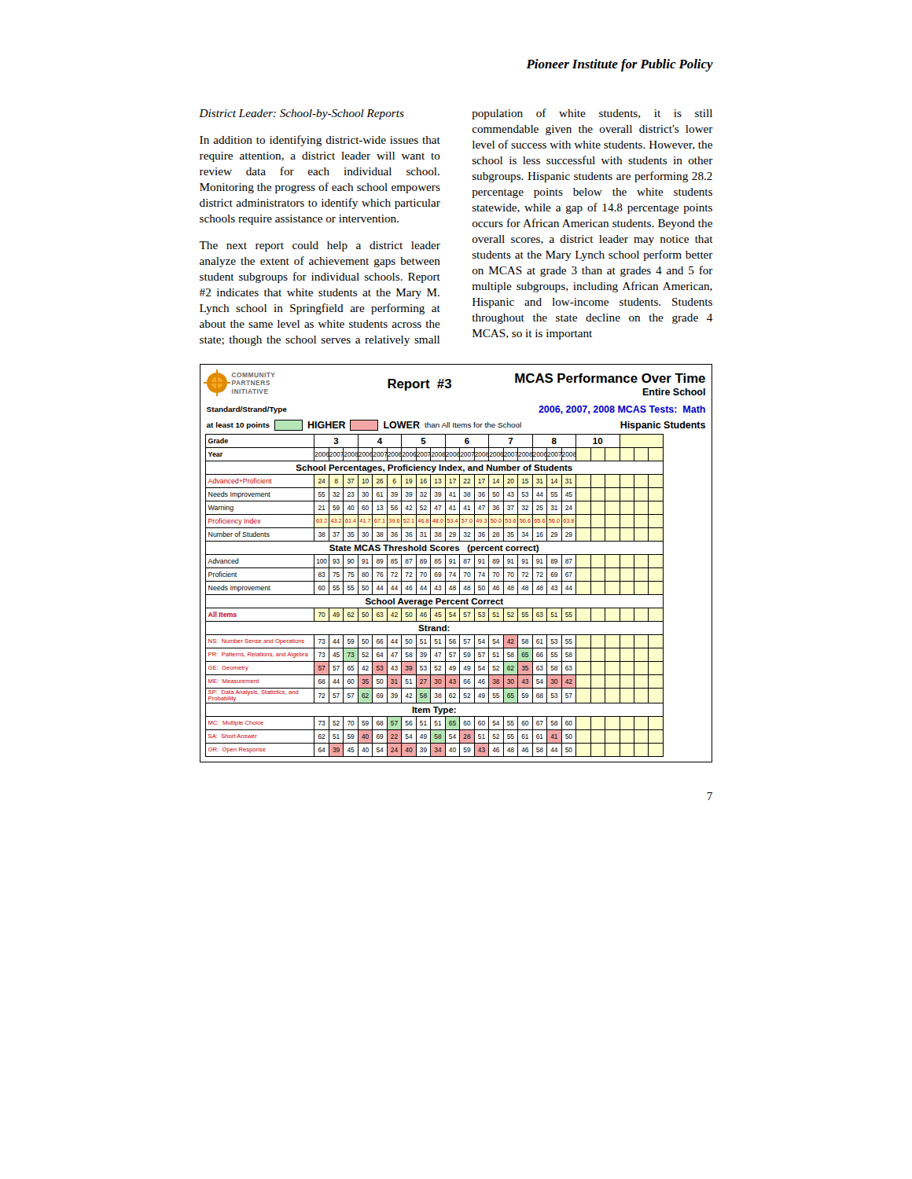Pioneer Institute for Public Policy
District Leader: School-by-School Reports
In addition to identifying district-wide issues that require attention, a district leader will want to review data for each individual school. Monitoring the progress of each school empowers district administrators to identify which particular schools require assistance or intervention.
The next report could help a district leader analyze the extent of achievement gaps between student subgroups for individual schools. Report #2 indicates that white students at the Mary M. Lynch school in Springfield are performing at about the same level as white students across the state; though the school serves a relatively small population of white students, it is still commendable given the overall district's lower level of success with white students. However, the school is less successful with students in other subgroups. Hispanic students are performing 28.2 percentage points below the white students statewide, while a gap of 14.8 percentage points occurs for African American students. Beyond the overall scores, a district leader may notice that students at the Mary Lynch school perform better on MCAS at grade 3 than at grades 4 and 5 for multiple subgroups, including African American, Hispanic and low-income students. Students throughout the state decline on the grade 4 MCAS, so it is important
COMMUNITY
PARTNERS
INITIATIVE
Report #3
MCAS Performance Over Time
Entire School
Standard/Strand/Type 2006, 2007, 2008 MCAS Tests: Math
at least 10 points HIGHER LOWER than All Items for the School Hispanic Students
| Grade | 3 | 4 | 5 | 6 | 7 | 8 | 10 | |
| Year | 2006 | 2007 | 2008 | 2006 | 2007 | 2008 | 2006 | 2007 | 2008 | 2006 | 2007 | 2008 | 2006 | 2007 | 2008 | 2006 | 2007 | 2008 | | | | | | |
| School Percentages, Proficiency Index, and Number of Students |
| Advanced+Proficient | 24 | 8 | 37 | 10 | 26 | 6 | 19 | 16 | 13 | 17 | 22 | 17 | 14 | 20 | 15 | 31 | 14 | 31 | | | | | | |
| Needs Improvement | 55 | 32 | 23 | 30 | 61 | 39 | 39 | 32 | 39 | 41 | 38 | 36 | 50 | 43 | 53 | 44 | 55 | 45 | | | | | | |
| Warning | 21 | 59 | 40 | 60 | 13 | 56 | 42 | 52 | 47 | 41 | 41 | 47 | 36 | 37 | 32 | 25 | 31 | 24 | | | | | | |
| Proficiency Index | 63.2 | 43.2 | 61.4 | 41.7 | 67.1 | 39.6 | 52.1 | 46.8 | 48.0 | 53.4 | 57.0 | 49.3 | 50.0 | 53.6 | 56.6 | 65.6 | 56.0 | 63.8 | | | | | | |
| Number of Students | 38 | 37 | 35 | 30 | 38 | 36 | 36 | 31 | 38 | 29 | 32 | 36 | 28 | 35 | 34 | 16 | 29 | 29 | | | | | | |
| State MCAS Threshold Scores (percent correct) |
| Advanced | 100 | 93 | 90 | 91 | 89 | 85 | 87 | 89 | 85 | 91 | 87 | 91 | 89 | 91 | 91 | 91 | 89 | 87 | | | | | | |
| Proficient | 83 | 75 | 75 | 80 | 76 | 72 | 72 | 70 | 69 | 74 | 70 | 74 | 70 | 70 | 72 | 72 | 69 | 67 | | | | | | |
| Needs Improvement | 60 | 55 | 55 | 50 | 44 | 44 | 46 | 44 | 43 | 48 | 48 | 50 | 46 | 48 | 48 | 48 | 43 | 44 | | | | | | |
| School Average Percent Correct |
| All Items | 70 | 49 | 62 | 50 | 63 | 42 | 50 | 46 | 45 | 54 | 57 | 53 | 51 | 52 | 55 | 63 | 51 | 55 | | | | | | |
| Strand: |
| NS: Number Sense and Operations | 73 | 44 | 59 | 50 | 66 | 44 | 50 | 51 | 51 | 56 | 57 | 54 | 54 | 42 | 58 | 61 | 53 | 55 | | | | | | |
| PR: Patterns, Relations, and Algebra | 73 | 45 | 73 | 52 | 64 | 47 | 58 | 39 | 47 | 57 | 59 | 57 | 51 | 58 | 65 | 66 | 55 | 58 | | | | | | |
| GE: Geometry | 57 | 57 | 65 | 42 | 53 | 43 | 39 | 53 | 52 | 49 | 49 | 54 | 52 | 62 | 35 | 63 | 58 | 63 | | | | | | |
| ME: Measurement | 68 | 44 | 60 | 35 | 50 | 31 | 51 | 27 | 30 | 43 | 66 | 46 | 38 | 30 | 43 | 54 | 30 | 42 | | | | | | |
| SP: Data Analysis, Statistics, and Probability | 72 | 57 | 57 | 62 | 69 | 39 | 42 | 58 | 38 | 62 | 52 | 49 | 55 | 65 | 59 | 68 | 53 | 57 | | | | | | |
| Item Type: |
| MC: Multiple Choice | 73 | 52 | 70 | 59 | 68 | 57 | 56 | 51 | 51 | 65 | 60 | 60 | 54 | 55 | 60 | 67 | 58 | 60 | | | | | | |
| SA: Short Answer | 62 | 51 | 59 | 40 | 69 | 22 | 54 | 49 | 58 | 54 | 28 | 51 | 52 | 55 | 61 | 61 | 41 | 50 | | | | | | |
| OR: Open Response | 64 | 39 | 45 | 40 | 54 | 24 | 40 | 39 | 34 | 40 | 59 | 43 | 46 | 48 | 46 | 58 | 44 | 50 | | | | | | |
7